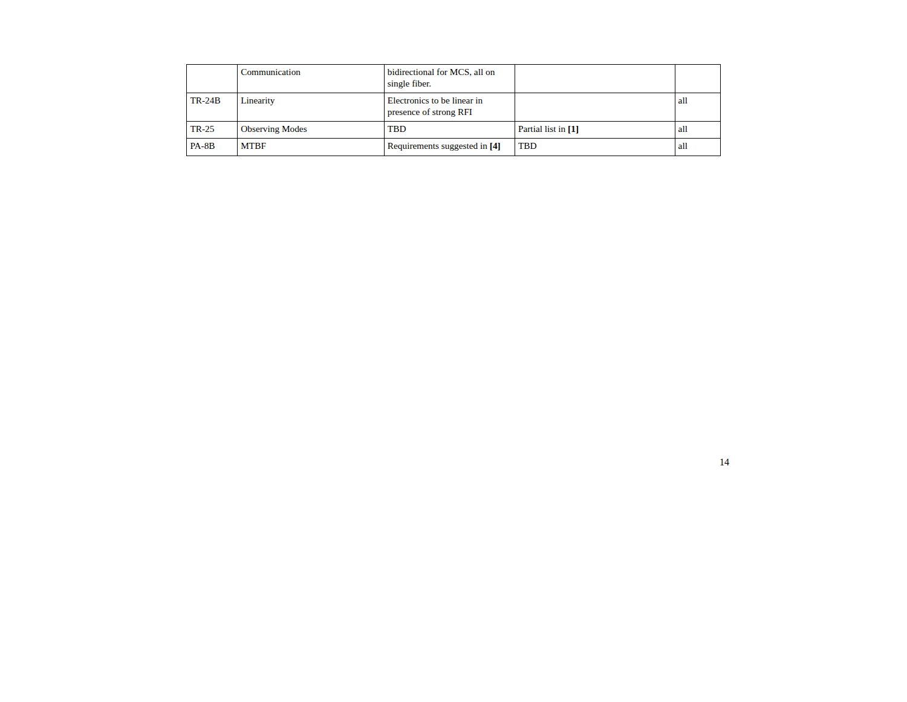| | Communication | bidirectional for MCS, all on single fiber. | | |
| TR-24B | Linearity | Electronics to be linear in presence of strong RFI | | all |
| TR-25 | Observing Modes | TBD | Partial list in [1] | all |
| PA-8B | MTBF | Requirements suggested in [4] | TBD | all |
14